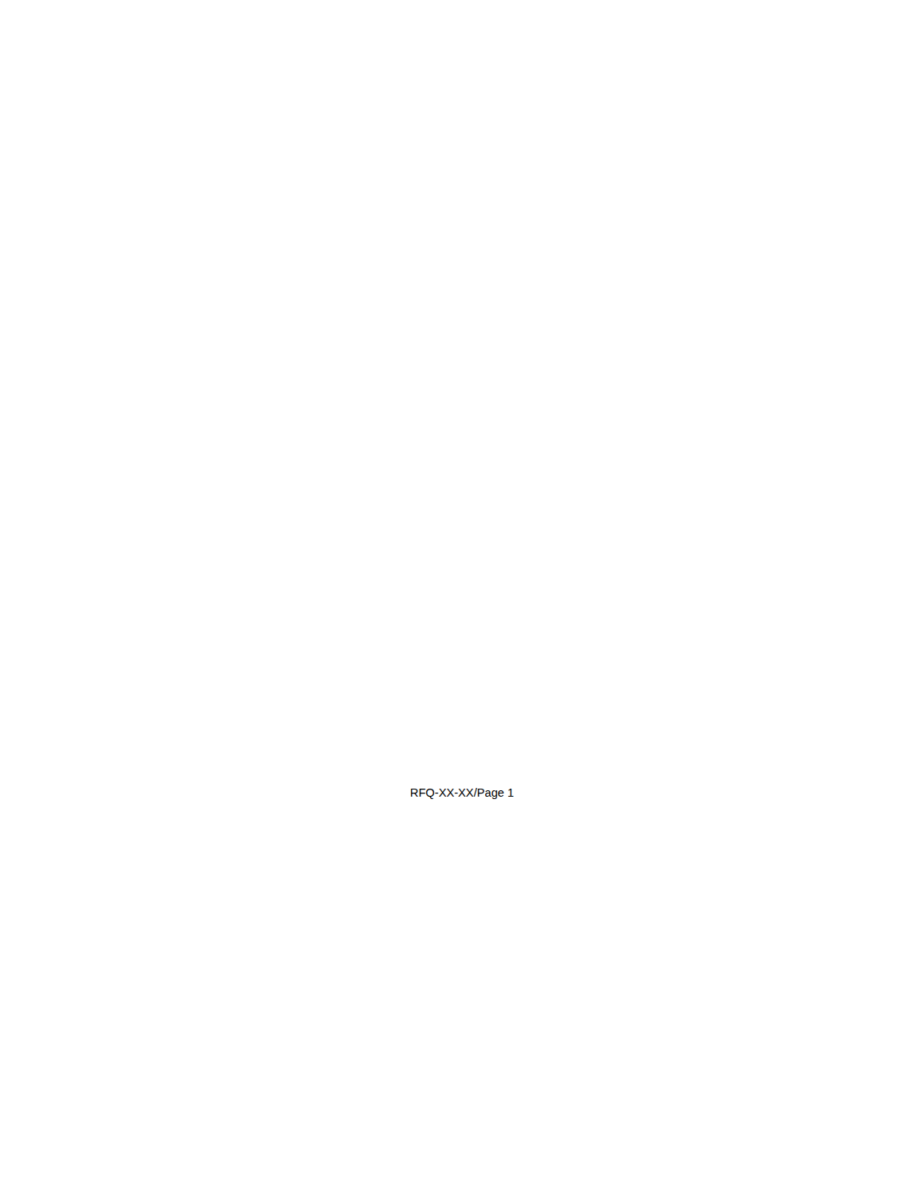RFQ-XX-XX/Page 1